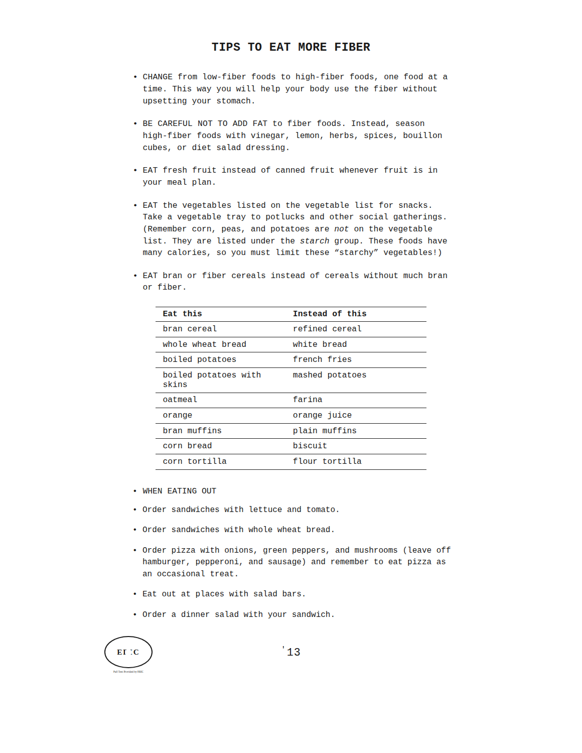TIPS TO EAT MORE FIBER
CHANGE from low-fiber foods to high-fiber foods, one food at a time. This way you will help your body use the fiber without upsetting your stomach.
BE CAREFUL NOT TO ADD FAT to fiber foods. Instead, season high-fiber foods with vinegar, lemon, herbs, spices, bouillon cubes, or diet salad dressing.
EAT fresh fruit instead of canned fruit whenever fruit is in your meal plan.
EAT the vegetables listed on the vegetable list for snacks. Take a vegetable tray to potlucks and other social gatherings. (Remember corn, peas, and potatoes are not on the vegetable list. They are listed under the starch group. These foods have many calories, so you must limit these “starchy” vegetables!)
EAT bran or fiber cereals instead of cereals without much bran or fiber.
| Eat this | Instead of this |
| --- | --- |
| bran cereal | refined cereal |
| whole wheat bread | white bread |
| boiled potatoes | french fries |
| boiled potatoes with skins | mashed potatoes |
| oatmeal | farina |
| orange | orange juice |
| bran muffins | plain muffins |
| corn bread | biscuit |
| corn tortilla | flour tortilla |
WHEN EATING OUT
Order sandwiches with lettuce and tomato.
Order sandwiches with whole wheat bread.
Order pizza with onions, green peppers, and mushrooms (leave off hamburger, pepperoni, and sausage) and remember to eat pizza as an occasional treat.
Eat out at places with salad bars.
Order a dinner salad with your sandwich.
'13
ERIC Full Text Provided by ERIC